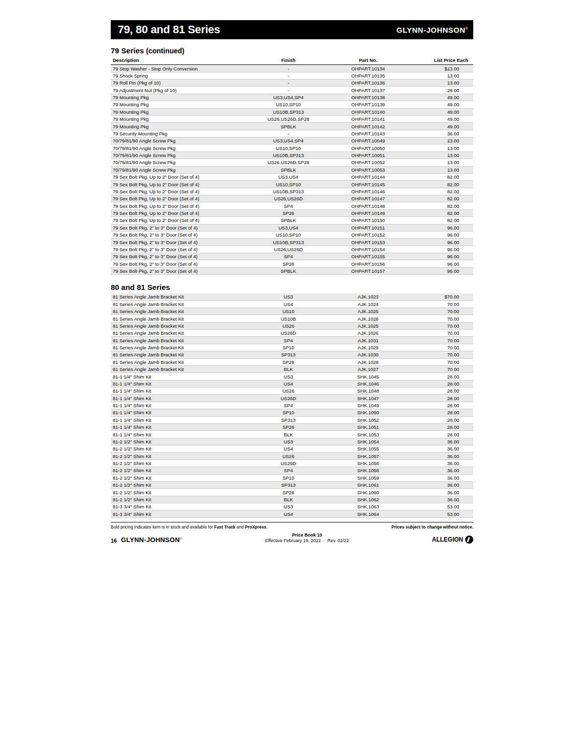79, 80 and 81 Series
GLYNN‑JOHNSON®
79 Series (continued)
| Description | Finish | Part No. | List Price Each |
| --- | --- | --- | --- |
| 79 Stop Washer - Stop Only Conversion | - | OHPART.10134 | $13.00 |
| 79 Shock Spring | - | OHPART.10135 | 13.00 |
| 79 Roll Pin (Pkg of 10) | - | OHPART.10136 | 13.00 |
| 79 Adjustment Nut (Pkg of 10) | - | OHPART.10137 | 28.00 |
| 79 Mounting Pkg | US3,US4,SP4 | OHPART.10138 | 49.00 |
| 79 Mounting Pkg | US10,SP10 | OHPART.10139 | 49.00 |
| 79 Mounting Pkg | US10B,SP313 | OHPART.10140 | 49.00 |
| 79 Mounting Pkg | US26,US26D,SP28 | OHPART.10141 | 49.00 |
| 79 Mounting Pkg | SPBLK | OHPART.10142 | 49.00 |
| 79 Security Mounting Pkg | - | OHPART.10143 | 36.00 |
| 70/79/81/90 Angle Screw Pkg | US3,US4,SP4 | OHPART.10049 | 13.00 |
| 70/79/81/90 Angle Screw Pkg | US10,SP10 | OHPART.10050 | 13.00 |
| 70/79/81/90 Angle Screw Pkg | US10B,SP313 | OHPART.10051 | 13.00 |
| 70/79/81/90 Angle Screw Pkg | US26,US26D,SP28 | OHPART.10052 | 13.00 |
| 70/79/81/90 Angle Screw Pkg | SPBLK | OHPART.10053 | 13.00 |
| 79 Sex Bolt Pkg, Up to 2" Door (Set of 4) | US3,US4 | OHPART.10144 | 82.00 |
| 79 Sex Bolt Pkg, Up to 2" Door (Set of 4) | US10,SP10 | OHPART.10145 | 82.00 |
| 79 Sex Bolt Pkg, Up to 2" Door (Set of 4) | US10B,SP313 | OHPART.10146 | 82.00 |
| 79 Sex Bolt Pkg, Up to 2" Door (Set of 4) | US26,US26D | OHPART.10147 | 82.00 |
| 79 Sex Bolt Pkg, Up to 2" Door (Set of 4) | SP4 | OHPART.10148 | 82.00 |
| 79 Sex Bolt Pkg, Up to 2" Door (Set of 4) | SP28 | OHPART.10149 | 82.00 |
| 79 Sex Bolt Pkg, Up to 2" Door (Set of 4) | SPBLK | OHPART.10150 | 82.00 |
| 79 Sex Bolt Pkg, 2" to 3" Door (Set of 4) | US3,US4 | OHPART.10151 | 96.00 |
| 79 Sex Bolt Pkg, 2" to 3" Door (Set of 4) | US10,SP10 | OHPART.10152 | 96.00 |
| 79 Sex Bolt Pkg, 2" to 3" Door (Set of 4) | US10B,SP313 | OHPART.10153 | 96.00 |
| 79 Sex Bolt Pkg, 2" to 3" Door (Set of 4) | US26,US26D | OHPART.10154 | 96.00 |
| 79 Sex Bolt Pkg, 2" to 3" Door (Set of 4) | SP4 | OHPART.10155 | 96.00 |
| 79 Sex Bolt Pkg, 2" to 3" Door (Set of 4) | SP28 | OHPART.10156 | 96.00 |
| 79 Sex Bolt Pkg, 2" to 3" Door (Set of 4) | SPBLK | OHPART.10157 | 96.00 |
80 and 81 Series
| 81 Series Angle Jamb Bracket Kit | US3 | AJK.1023 | $70.00 |
| 81 Series Angle Jamb Bracket Kit | US4 | AJK.1024 | 70.00 |
| 81 Series Angle Jamb Bracket Kit | US10 | AJK.1025 | 70.00 |
| 81 Series Angle Jamb Bracket Kit | US10B | AJK.1026 | 70.00 |
| 81 Series Angle Jamb Bracket Kit | US26 | AJK.1025 | 70.00 |
| 81 Series Angle Jamb Bracket Kit | US26D | AJK.1026 | 70.00 |
| 81 Series Angle Jamb Bracket Kit | SP4 | AJK.1031 | 70.00 |
| 81 Series Angle Jamb Bracket Kit | SP10 | AJK.1029 | 70.00 |
| 81 Series Angle Jamb Bracket Kit | SP313 | AJK.1030 | 70.00 |
| 81 Series Angle Jamb Bracket Kit | SP28 | AJK.1028 | 70.00 |
| 81 Series Angle Jamb Bracket Kit | BLK | AJK.1027 | 70.00 |
| 81-1 1/4" Shim Kit | US3 | SHK.1045 | 28.00 |
| 81-1 1/4" Shim Kit | US4 | SHK.1046 | 28.00 |
| 81-1 1/4" Shim Kit | US26 | SHK.1048 | 28.00 |
| 81-1 1/4" Shim Kit | US26D | SHK.1047 | 28.00 |
| 81-1 1/4" Shim Kit | SP4 | SHK.1049 | 28.00 |
| 81-1 1/4" Shim Kit | SP10 | SHK.1050 | 28.00 |
| 81-1 1/4" Shim Kit | SP313 | SHK.1052 | 28.00 |
| 81-1 1/4" Shim Kit | SP28 | SHK.1051 | 28.00 |
| 81-1 1/4" Shim Kit | BLK | SHK.1053 | 28.00 |
| 81-2 1/2" Shim Kit | US3 | SHK.1054 | 36.00 |
| 81-2 1/2" Shim Kit | US4 | SHK.1055 | 36.00 |
| 81-2 1/2" Shim Kit | US26 | SHK.1057 | 36.00 |
| 81-2 1/2" Shim Kit | US26D | SHK.1056 | 36.00 |
| 81-2 1/2" Shim Kit | SP4 | SHK.1058 | 36.00 |
| 81-2 1/2" Shim Kit | SP10 | SHK.1059 | 36.00 |
| 81-2 1/2" Shim Kit | SP313 | SHK.1061 | 36.00 |
| 81-2 1/2" Shim Kit | SP28 | SHK.1060 | 36.00 |
| 81-2 1/2" Shim Kit | BLK | SHK.1062 | 36.00 |
| 81-3 3/4" Shim Kit | US3 | SHK.1063 | 53.00 |
| 81-3 3/4" Shim Kit | US4 | SHK.1064 | 53.00 |
Bold pricing indicates item is in stock and available for Fast Track and ProXpress.
Prices subject to change without notice.
16 GLYNN‑JOHNSON®
Price Book 10
Effective February 19, 2022 · Rev. 02/22
ALLEGION